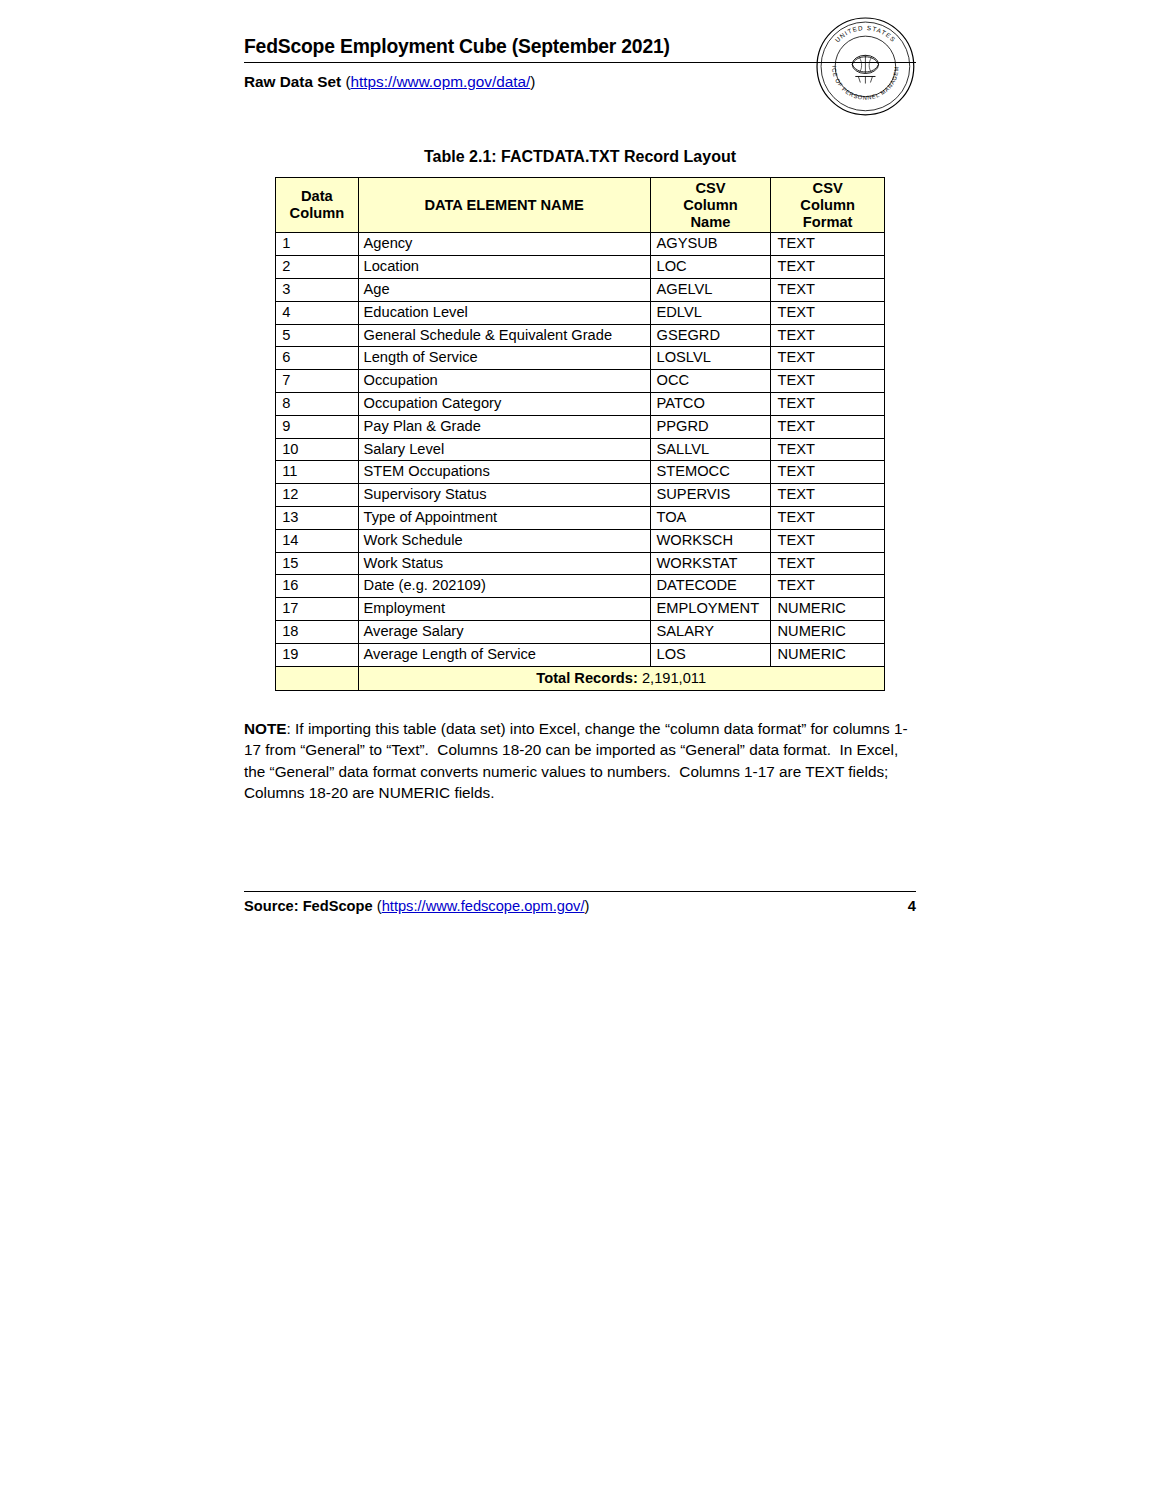UNITED STATES OFFICE OF PERSONNEL MANAGEMENT
FedScope Employment Cube (September 2021)
Raw Data Set (https://www.opm.gov/data/)
Table 2.1: FACTDATA.TXT Record Layout
| Data Column | DATA ELEMENT NAME | CSV Column Name | CSV Column Format |
| --- | --- | --- | --- |
| 1 | Agency | AGYSUB | TEXT |
| 2 | Location | LOC | TEXT |
| 3 | Age | AGELVL | TEXT |
| 4 | Education Level | EDLVL | TEXT |
| 5 | General Schedule & Equivalent Grade | GSEGRD | TEXT |
| 6 | Length of Service | LOSLVL | TEXT |
| 7 | Occupation | OCC | TEXT |
| 8 | Occupation Category | PATCO | TEXT |
| 9 | Pay Plan & Grade | PPGRD | TEXT |
| 10 | Salary Level | SALLVL | TEXT |
| 11 | STEM Occupations | STEMOCC | TEXT |
| 12 | Supervisory Status | SUPERVIS | TEXT |
| 13 | Type of Appointment | TOA | TEXT |
| 14 | Work Schedule | WORKSCH | TEXT |
| 15 | Work Status | WORKSTAT | TEXT |
| 16 | Date (e.g. 202109) | DATECODE | TEXT |
| 17 | Employment | EMPLOYMENT | NUMERIC |
| 18 | Average Salary | SALARY | NUMERIC |
| 19 | Average Length of Service | LOS | NUMERIC |
| | Total Records: 2,191,011 |
NOTE: If importing this table (data set) into Excel, change the “column data format” for columns 1-17 from “General” to “Text”. Columns 18-20 can be imported as “General” data format. In Excel, the “General” data format converts numeric values to numbers. Columns 1-17 are TEXT fields; Columns 18-20 are NUMERIC fields.
Source: FedScope (https://www.fedscope.opm.gov/)
4